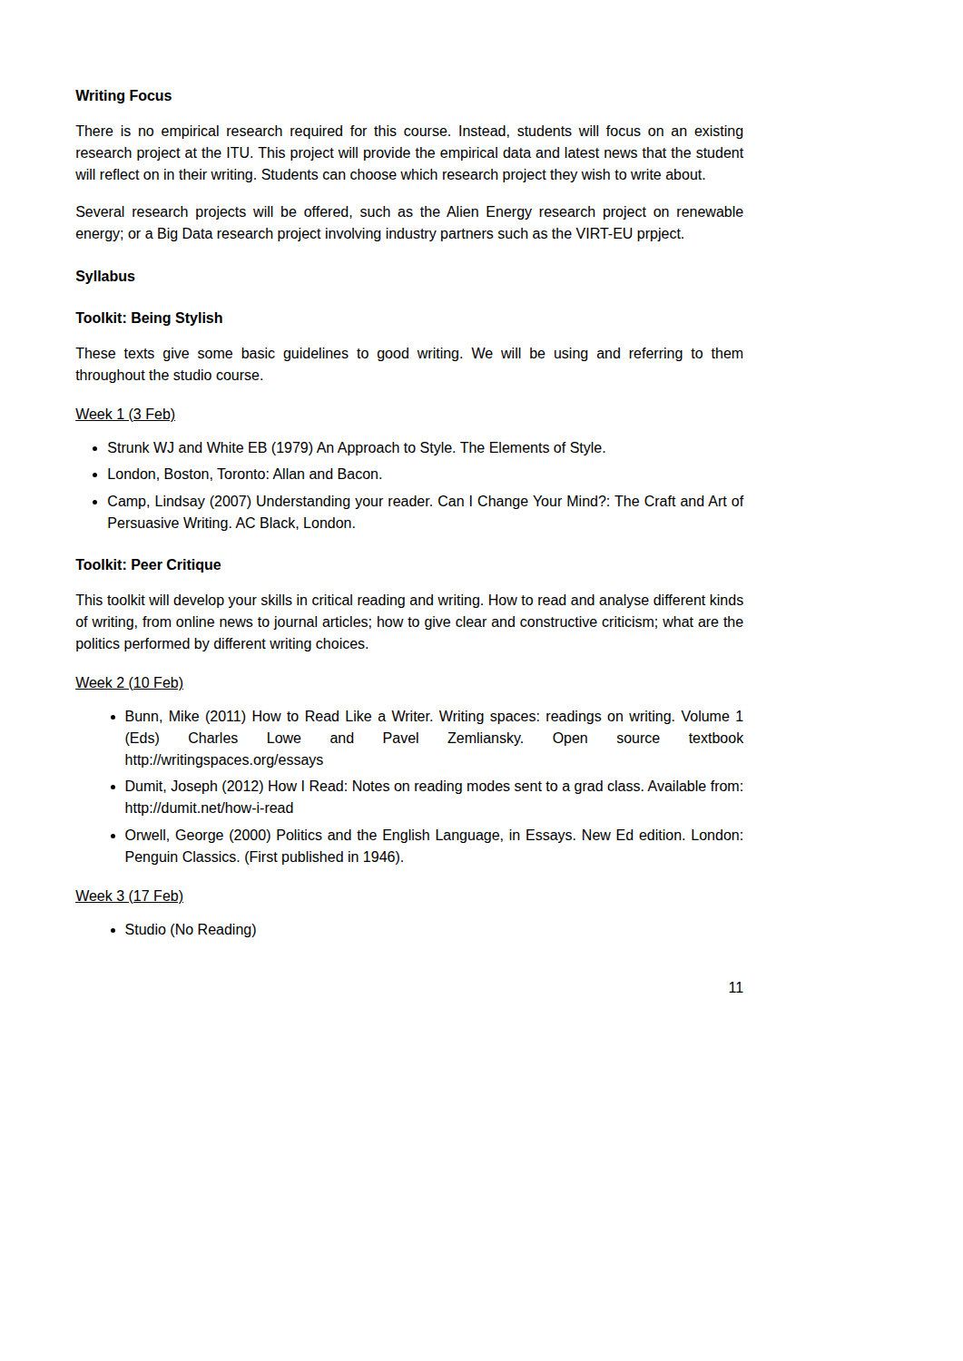Writing Focus
There is no empirical research required for this course. Instead, students will focus on an existing research project at the ITU. This project will provide the empirical data and latest news that the student will reflect on in their writing. Students can choose which research project they wish to write about.
Several research projects will be offered, such as the Alien Energy research project on renewable energy; or a Big Data research project involving industry partners such as the VIRT-EU prpject.
Syllabus
Toolkit: Being Stylish
These texts give some basic guidelines to good writing. We will be using and referring to them throughout the studio course.
Week 1 (3 Feb)
Strunk WJ and White EB (1979) An Approach to Style. The Elements of Style.
London, Boston, Toronto: Allan and Bacon.
Camp, Lindsay (2007) Understanding your reader. Can I Change Your Mind?: The Craft and Art of Persuasive Writing. AC Black, London.
Toolkit: Peer Critique
This toolkit will develop your skills in critical reading and writing. How to read and analyse different kinds of writing, from online news to journal articles; how to give clear and constructive criticism; what are the politics performed by different writing choices.
Week 2 (10 Feb)
Bunn, Mike (2011) How to Read Like a Writer. Writing spaces: readings on writing. Volume 1 (Eds) Charles Lowe and Pavel Zemliansky. Open source textbook http://writingspaces.org/essays
Dumit, Joseph (2012) How I Read: Notes on reading modes sent to a grad class. Available from: http://dumit.net/how-i-read
Orwell, George (2000) Politics and the English Language, in Essays. New Ed edition. London: Penguin Classics. (First published in 1946).
Week 3 (17 Feb)
Studio (No Reading)
11